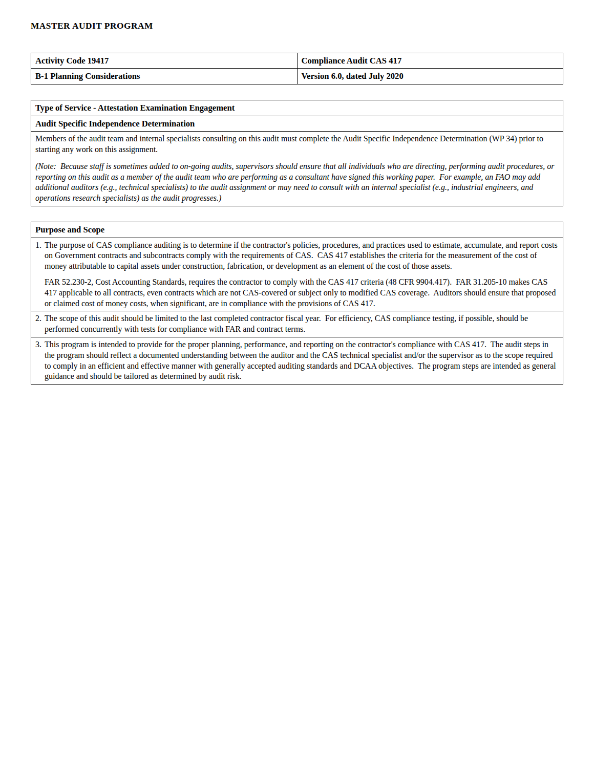MASTER AUDIT PROGRAM
| Activity Code 19417 | Compliance Audit CAS 417 |
| B-1 Planning Considerations | Version 6.0, dated July 2020 |
| Type of Service - Attestation Examination Engagement |
| Audit Specific Independence Determination |
| Members of the audit team and internal specialists consulting on this audit must complete the Audit Specific Independence Determination (WP 34) prior to starting any work on this assignment. (Note: Because staff is sometimes added to on-going audits, supervisors should ensure that all individuals who are directing, performing audit procedures, or reporting on this audit as a member of the audit team who are performing as a consultant have signed this working paper. For example, an FAO may add additional auditors (e.g., technical specialists) to the audit assignment or may need to consult with an internal specialist (e.g., industrial engineers, and operations research specialists) as the audit progresses.) |
| Purpose and Scope |
| 1. The purpose of CAS compliance auditing is to determine if the contractor's policies, procedures, and practices used to estimate, accumulate, and report costs on Government contracts and subcontracts comply with the requirements of CAS. CAS 417 establishes the criteria for the measurement of the cost of money attributable to capital assets under construction, fabrication, or development as an element of the cost of those assets. FAR 52.230-2, Cost Accounting Standards, requires the contractor to comply with the CAS 417 criteria (48 CFR 9904.417). FAR 31.205-10 makes CAS 417 applicable to all contracts, even contracts which are not CAS-covered or subject only to modified CAS coverage. Auditors should ensure that proposed or claimed cost of money costs, when significant, are in compliance with the provisions of CAS 417. |
| 2. The scope of this audit should be limited to the last completed contractor fiscal year. For efficiency, CAS compliance testing, if possible, should be performed concurrently with tests for compliance with FAR and contract terms. |
| 3. This program is intended to provide for the proper planning, performance, and reporting on the contractor's compliance with CAS 417. The audit steps in the program should reflect a documented understanding between the auditor and the CAS technical specialist and/or the supervisor as to the scope required to comply in an efficient and effective manner with generally accepted auditing standards and DCAA objectives. The program steps are intended as general guidance and should be tailored as determined by audit risk. |